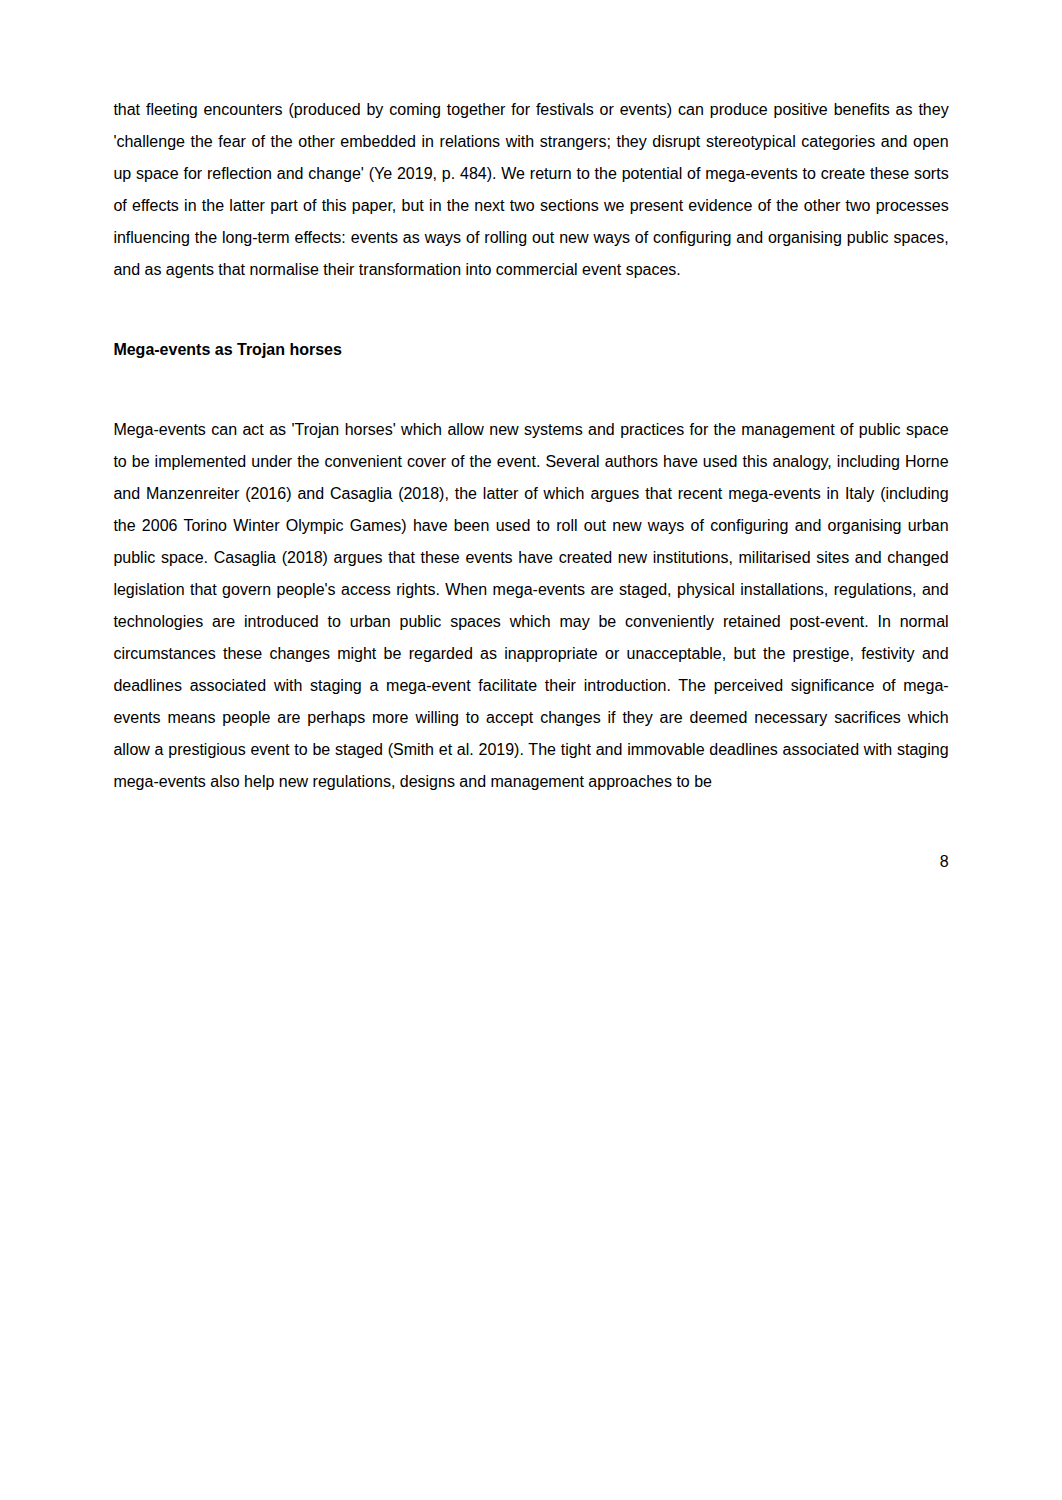that fleeting encounters (produced by coming together for festivals or events) can produce positive benefits as they 'challenge the fear of the other embedded in relations with strangers; they disrupt stereotypical categories and open up space for reflection and change' (Ye 2019, p. 484). We return to the potential of mega-events to create these sorts of effects in the latter part of this paper, but in the next two sections we present evidence of the other two processes influencing the long-term effects: events as ways of rolling out new ways of configuring and organising public spaces, and as agents that normalise their transformation into commercial event spaces.
Mega-events as Trojan horses
Mega-events can act as 'Trojan horses' which allow new systems and practices for the management of public space to be implemented under the convenient cover of the event. Several authors have used this analogy, including Horne and Manzenreiter (2016) and Casaglia (2018), the latter of which argues that recent mega-events in Italy (including the 2006 Torino Winter Olympic Games) have been used to roll out new ways of configuring and organising urban public space. Casaglia (2018) argues that these events have created new institutions, militarised sites and changed legislation that govern people's access rights. When mega-events are staged, physical installations, regulations, and technologies are introduced to urban public spaces which may be conveniently retained post-event. In normal circumstances these changes might be regarded as inappropriate or unacceptable, but the prestige, festivity and deadlines associated with staging a mega-event facilitate their introduction. The perceived significance of mega-events means people are perhaps more willing to accept changes if they are deemed necessary sacrifices which allow a prestigious event to be staged (Smith et al. 2019). The tight and immovable deadlines associated with staging mega-events also help new regulations, designs and management approaches to be
8